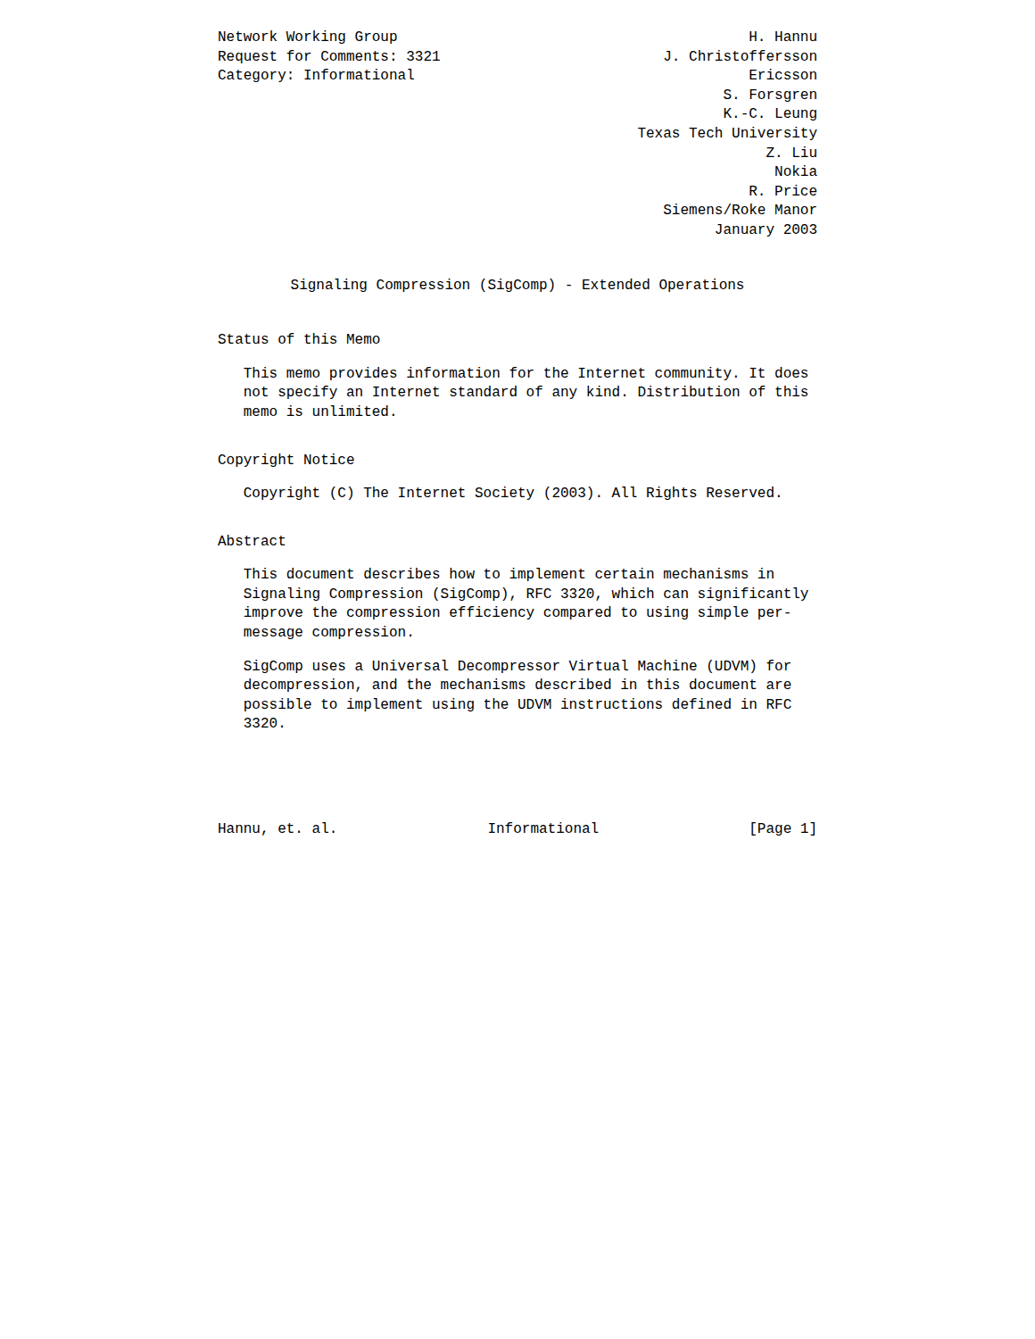Network Working Group Request for Comments: 3321 Category: Informational
H. Hannu J. Christoffersson Ericsson S. Forsgren K.-C. Leung Texas Tech University Z. Liu Nokia R. Price Siemens/Roke Manor January 2003
Signaling Compression (SigComp) - Extended Operations
Status of this Memo
This memo provides information for the Internet community. It does not specify an Internet standard of any kind. Distribution of this memo is unlimited.
Copyright Notice
Copyright (C) The Internet Society (2003). All Rights Reserved.
Abstract
This document describes how to implement certain mechanisms in Signaling Compression (SigComp), RFC 3320, which can significantly improve the compression efficiency compared to using simple per-message compression.
SigComp uses a Universal Decompressor Virtual Machine (UDVM) for decompression, and the mechanisms described in this document are possible to implement using the UDVM instructions defined in RFC 3320.
Hannu, et. al. Informational [Page 1]